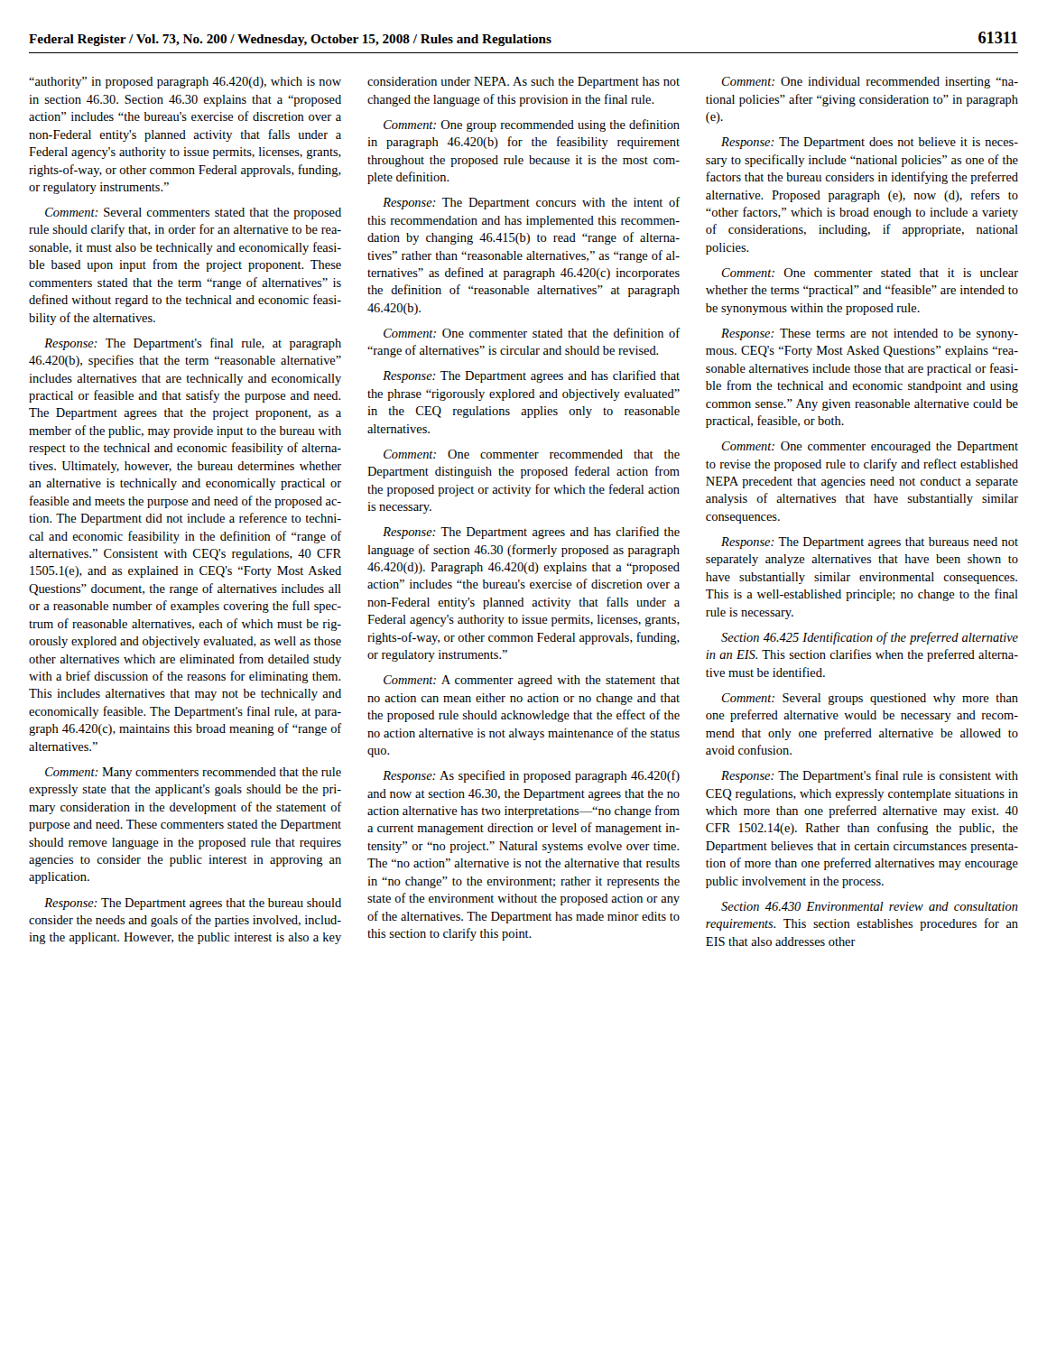Federal Register / Vol. 73, No. 200 / Wednesday, October 15, 2008 / Rules and Regulations
61311
“authority” in proposed paragraph 46.420(d), which is now in section 46.30. Section 46.30 explains that a “proposed action” includes “the bureau's exercise of discretion over a non-Federal entity's planned activity that falls under a Federal agency's authority to issue permits, licenses, grants, rights-of-way, or other common Federal approvals, funding, or regulatory instruments.”
Comment: Several commenters stated that the proposed rule should clarify that, in order for an alternative to be reasonable, it must also be technically and economically feasible based upon input from the project proponent. These commenters stated that the term “range of alternatives” is defined without regard to the technical and economic feasibility of the alternatives.
Response: The Department's final rule, at paragraph 46.420(b), specifies that the term “reasonable alternative” includes alternatives that are technically and economically practical or feasible and that satisfy the purpose and need. The Department agrees that the project proponent, as a member of the public, may provide input to the bureau with respect to the technical and economic feasibility of alternatives. Ultimately, however, the bureau determines whether an alternative is technically and economically practical or feasible and meets the purpose and need of the proposed action. The Department did not include a reference to technical and economic feasibility in the definition of “range of alternatives.” Consistent with CEQ's regulations, 40 CFR 1505.1(e), and as explained in CEQ's “Forty Most Asked Questions” document, the range of alternatives includes all or a reasonable number of examples covering the full spectrum of reasonable alternatives, each of which must be rigorously explored and objectively evaluated, as well as those other alternatives which are eliminated from detailed study with a brief discussion of the reasons for eliminating them. This includes alternatives that may not be technically and economically feasible. The Department's final rule, at paragraph 46.420(c), maintains this broad meaning of “range of alternatives.”
Comment: Many commenters recommended that the rule expressly state that the applicant's goals should be the primary consideration in the development of the statement of purpose and need. These commenters stated the Department should remove language in the proposed rule that requires agencies to consider the public interest in approving an application.
Response: The Department agrees that the bureau should consider the needs and goals of the parties involved, including the applicant. However, the public interest is also a key consideration under NEPA. As such the Department has not changed the language of this provision in the final rule.
Comment: One group recommended using the definition in paragraph 46.420(b) for the feasibility requirement throughout the proposed rule because it is the most complete definition.
Response: The Department concurs with the intent of this recommendation and has implemented this recommendation by changing 46.415(b) to read “range of alternatives” rather than “reasonable alternatives,” as “range of alternatives” as defined at paragraph 46.420(c) incorporates the definition of “reasonable alternatives” at paragraph 46.420(b).
Comment: One commenter stated that the definition of “range of alternatives” is circular and should be revised.
Response: The Department agrees and has clarified that the phrase “rigorously explored and objectively evaluated” in the CEQ regulations applies only to reasonable alternatives.
Comment: One commenter recommended that the Department distinguish the proposed federal action from the proposed project or activity for which the federal action is necessary.
Response: The Department agrees and has clarified the language of section 46.30 (formerly proposed as paragraph 46.420(d)). Paragraph 46.420(d) explains that a “proposed action” includes “the bureau's exercise of discretion over a non-Federal entity's planned activity that falls under a Federal agency's authority to issue permits, licenses, grants, rights-of-way, or other common Federal approvals, funding, or regulatory instruments.”
Comment: A commenter agreed with the statement that no action can mean either no action or no change and that the proposed rule should acknowledge that the effect of the no action alternative is not always maintenance of the status quo.
Response: As specified in proposed paragraph 46.420(f) and now at section 46.30, the Department agrees that the no action alternative has two interpretations—“no change from a current management direction or level of management intensity” or “no project.” Natural systems evolve over time. The “no action” alternative is not the alternative that results in “no change” to the environment; rather it represents the state of the environment without the proposed action or any of the alternatives. The Department has made minor edits to this section to clarify this point.
Comment: One individual recommended inserting “national policies” after “giving consideration to” in paragraph (e).
Response: The Department does not believe it is necessary to specifically include “national policies” as one of the factors that the bureau considers in identifying the preferred alternative. Proposed paragraph (e), now (d), refers to “other factors,” which is broad enough to include a variety of considerations, including, if appropriate, national policies.
Comment: One commenter stated that it is unclear whether the terms “practical” and “feasible” are intended to be synonymous within the proposed rule.
Response: These terms are not intended to be synonymous. CEQ's “Forty Most Asked Questions” explains “reasonable alternatives include those that are practical or feasible from the technical and economic standpoint and using common sense.” Any given reasonable alternative could be practical, feasible, or both.
Comment: One commenter encouraged the Department to revise the proposed rule to clarify and reflect established NEPA precedent that agencies need not conduct a separate analysis of alternatives that have substantially similar consequences.
Response: The Department agrees that bureaus need not separately analyze alternatives that have been shown to have substantially similar environmental consequences. This is a well-established principle; no change to the final rule is necessary.
Section 46.425 Identification of the preferred alternative in an EIS. This section clarifies when the preferred alternative must be identified.
Comment: Several groups questioned why more than one preferred alternative would be necessary and recommend that only one preferred alternative be allowed to avoid confusion.
Response: The Department's final rule is consistent with CEQ regulations, which expressly contemplate situations in which more than one preferred alternative may exist. 40 CFR 1502.14(e). Rather than confusing the public, the Department believes that in certain circumstances presentation of more than one preferred alternatives may encourage public involvement in the process.
Section 46.430 Environmental review and consultation requirements. This section establishes procedures for an EIS that also addresses other